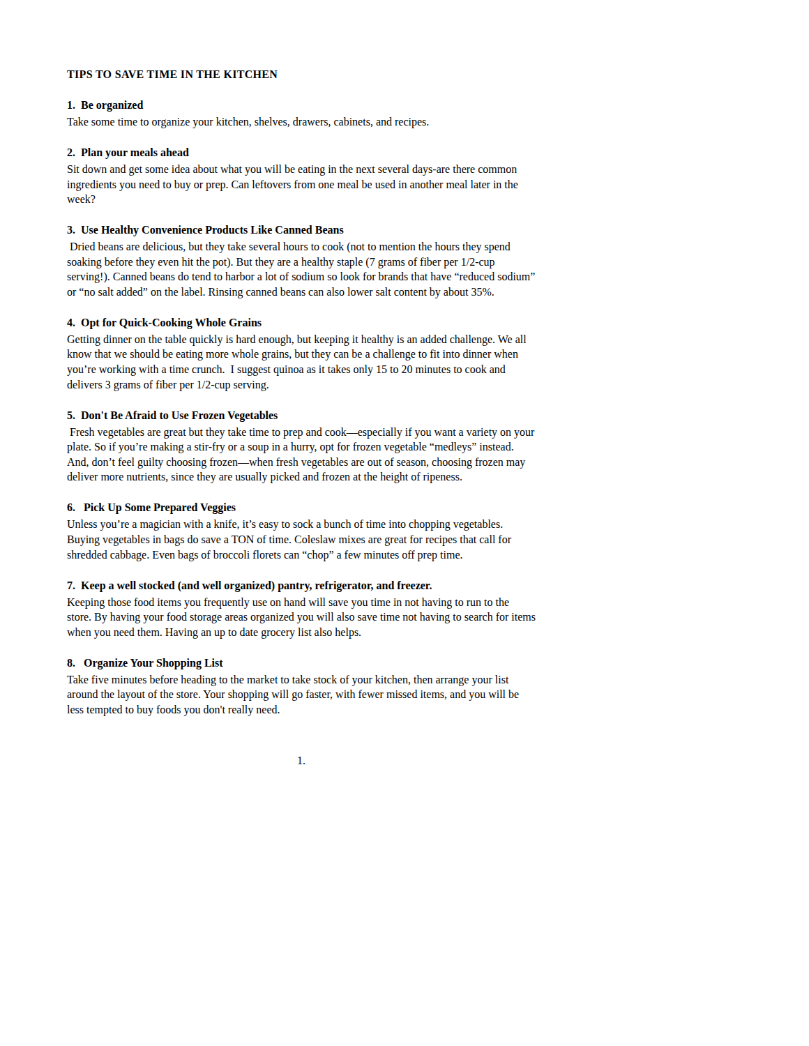TIPS TO SAVE TIME IN THE KITCHEN
1. Be organized
Take some time to organize your kitchen, shelves, drawers, cabinets, and recipes.
2. Plan your meals ahead
Sit down and get some idea about what you will be eating in the next several days-are there common ingredients you need to buy or prep. Can leftovers from one meal be used in another meal later in the week?
3. Use Healthy Convenience Products Like Canned Beans
Dried beans are delicious, but they take several hours to cook (not to mention the hours they spend soaking before they even hit the pot). But they are a healthy staple (7 grams of fiber per 1/2-cup serving!). Canned beans do tend to harbor a lot of sodium so look for brands that have “reduced sodium” or “no salt added” on the label. Rinsing canned beans can also lower salt content by about 35%.
4. Opt for Quick-Cooking Whole Grains
Getting dinner on the table quickly is hard enough, but keeping it healthy is an added challenge. We all know that we should be eating more whole grains, but they can be a challenge to fit into dinner when you’re working with a time crunch. I suggest quinoa as it takes only 15 to 20 minutes to cook and delivers 3 grams of fiber per 1/2-cup serving.
5. Don't Be Afraid to Use Frozen Vegetables
Fresh vegetables are great but they take time to prep and cook—especially if you want a variety on your plate. So if you’re making a stir-fry or a soup in a hurry, opt for frozen vegetable “medleys” instead. And, don’t feel guilty choosing frozen—when fresh vegetables are out of season, choosing frozen may deliver more nutrients, since they are usually picked and frozen at the height of ripeness.
6. Pick Up Some Prepared Veggies
Unless you’re a magician with a knife, it’s easy to sock a bunch of time into chopping vegetables. Buying vegetables in bags do save a TON of time. Coleslaw mixes are great for recipes that call for shredded cabbage. Even bags of broccoli florets can “chop” a few minutes off prep time.
7. Keep a well stocked (and well organized) pantry, refrigerator, and freezer.
Keeping those food items you frequently use on hand will save you time in not having to run to the store. By having your food storage areas organized you will also save time not having to search for items when you need them. Having an up to date grocery list also helps.
8. Organize Your Shopping List
Take five minutes before heading to the market to take stock of your kitchen, then arrange your list around the layout of the store. Your shopping will go faster, with fewer missed items, and you will be less tempted to buy foods you don't really need.
1.